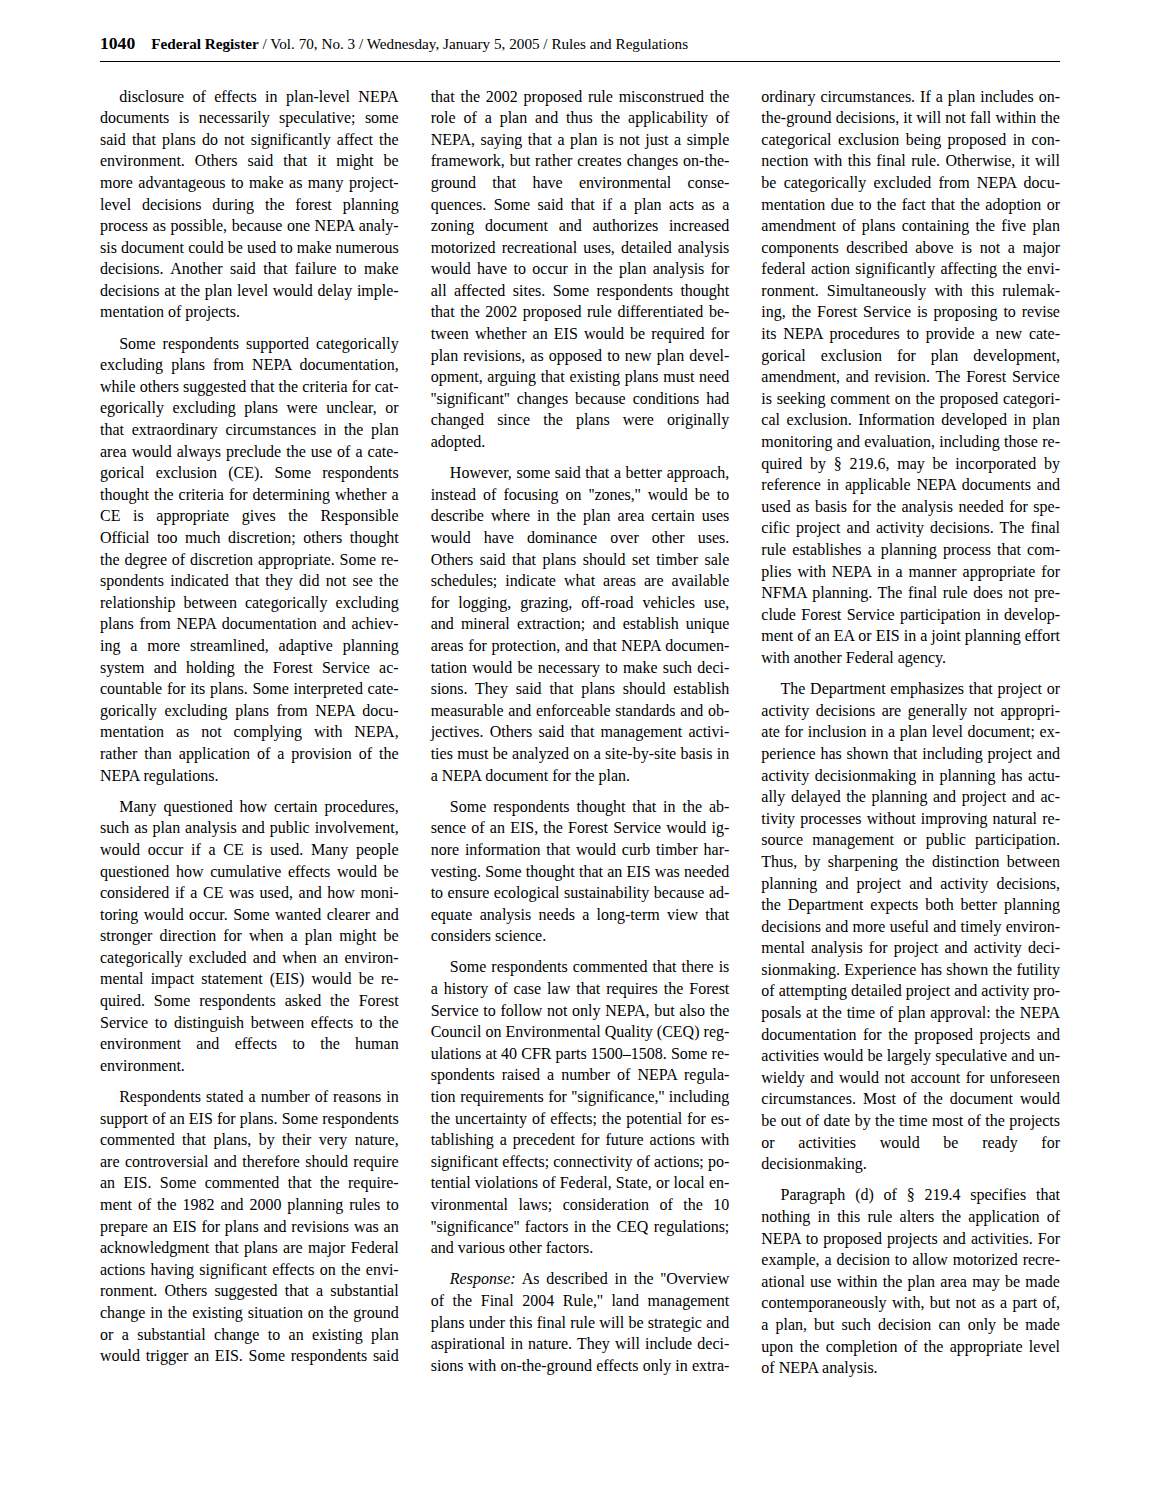1040 Federal Register / Vol. 70, No. 3 / Wednesday, January 5, 2005 / Rules and Regulations
disclosure of effects in plan-level NEPA documents is necessarily speculative; some said that plans do not significantly affect the environment. Others said that it might be more advantageous to make as many project-level decisions during the forest planning process as possible, because one NEPA analysis document could be used to make numerous decisions. Another said that failure to make decisions at the plan level would delay implementation of projects.
Some respondents supported categorically excluding plans from NEPA documentation, while others suggested that the criteria for categorically excluding plans were unclear, or that extraordinary circumstances in the plan area would always preclude the use of a categorical exclusion (CE). Some respondents thought the criteria for determining whether a CE is appropriate gives the Responsible Official too much discretion; others thought the degree of discretion appropriate. Some respondents indicated that they did not see the relationship between categorically excluding plans from NEPA documentation and achieving a more streamlined, adaptive planning system and holding the Forest Service accountable for its plans. Some interpreted categorically excluding plans from NEPA documentation as not complying with NEPA, rather than application of a provision of the NEPA regulations.
Many questioned how certain procedures, such as plan analysis and public involvement, would occur if a CE is used. Many people questioned how cumulative effects would be considered if a CE was used, and how monitoring would occur. Some wanted clearer and stronger direction for when a plan might be categorically excluded and when an environmental impact statement (EIS) would be required. Some respondents asked the Forest Service to distinguish between effects to the environment and effects to the human environment.
Respondents stated a number of reasons in support of an EIS for plans. Some respondents commented that plans, by their very nature, are controversial and therefore should require an EIS. Some commented that the requirement of the 1982 and 2000 planning rules to prepare an EIS for plans and revisions was an acknowledgment that plans are major Federal actions having significant effects on the environment. Others suggested that a substantial change in the existing situation on the ground or a substantial change to an existing plan would trigger an EIS. Some respondents said that the 2002 proposed rule misconstrued the role of a plan and thus the applicability of NEPA, saying that a plan is not just a simple framework, but rather creates changes on-the-ground that have environmental consequences. Some said that if a plan acts as a zoning document and authorizes increased motorized recreational uses, detailed analysis would have to occur in the plan analysis for all affected sites. Some respondents thought that the 2002 proposed rule differentiated between whether an EIS would be required for plan revisions, as opposed to new plan development, arguing that existing plans must need ''significant'' changes because conditions had changed since the plans were originally adopted.
However, some said that a better approach, instead of focusing on ''zones,'' would be to describe where in the plan area certain uses would have dominance over other uses. Others said that plans should set timber sale schedules; indicate what areas are available for logging, grazing, off-road vehicles use, and mineral extraction; and establish unique areas for protection, and that NEPA documentation would be necessary to make such decisions. They said that plans should establish measurable and enforceable standards and objectives. Others said that management activities must be analyzed on a site-by-site basis in a NEPA document for the plan.
Some respondents thought that in the absence of an EIS, the Forest Service would ignore information that would curb timber harvesting. Some thought that an EIS was needed to ensure ecological sustainability because adequate analysis needs a long-term view that considers science.
Some respondents commented that there is a history of case law that requires the Forest Service to follow not only NEPA, but also the Council on Environmental Quality (CEQ) regulations at 40 CFR parts 1500–1508. Some respondents raised a number of NEPA regulation requirements for ''significance,'' including the uncertainty of effects; the potential for establishing a precedent for future actions with significant effects; connectivity of actions; potential violations of Federal, State, or local environmental laws; consideration of the 10 ''significance'' factors in the CEQ regulations; and various other factors.
Response: As described in the ''Overview of the Final 2004 Rule,'' land management plans under this final rule will be strategic and aspirational in nature. They will include decisions with on-the-ground effects only in extraordinary circumstances. If a plan includes on-the-ground decisions, it will not fall within the categorical exclusion being proposed in connection with this final rule. Otherwise, it will be categorically excluded from NEPA documentation due to the fact that the adoption or amendment of plans containing the five plan components described above is not a major federal action significantly affecting the environment. Simultaneously with this rulemaking, the Forest Service is proposing to revise its NEPA procedures to provide a new categorical exclusion for plan development, amendment, and revision. The Forest Service is seeking comment on the proposed categorical exclusion. Information developed in plan monitoring and evaluation, including those required by § 219.6, may be incorporated by reference in applicable NEPA documents and used as basis for the analysis needed for specific project and activity decisions. The final rule establishes a planning process that complies with NEPA in a manner appropriate for NFMA planning. The final rule does not preclude Forest Service participation in development of an EA or EIS in a joint planning effort with another Federal agency.
The Department emphasizes that project or activity decisions are generally not appropriate for inclusion in a plan level document; experience has shown that including project and activity decisionmaking in planning has actually delayed the planning and project and activity processes without improving natural resource management or public participation. Thus, by sharpening the distinction between planning and project and activity decisions, the Department expects both better planning decisions and more useful and timely environmental analysis for project and activity decisionmaking. Experience has shown the futility of attempting detailed project and activity proposals at the time of plan approval: the NEPA documentation for the proposed projects and activities would be largely speculative and unwieldy and would not account for unforeseen circumstances. Most of the document would be out of date by the time most of the projects or activities would be ready for decisionmaking.
Paragraph (d) of § 219.4 specifies that nothing in this rule alters the application of NEPA to proposed projects and activities. For example, a decision to allow motorized recreational use within the plan area may be made contemporaneously with, but not as a part of, a plan, but such decision can only be made upon the completion of the appropriate level of NEPA analysis.